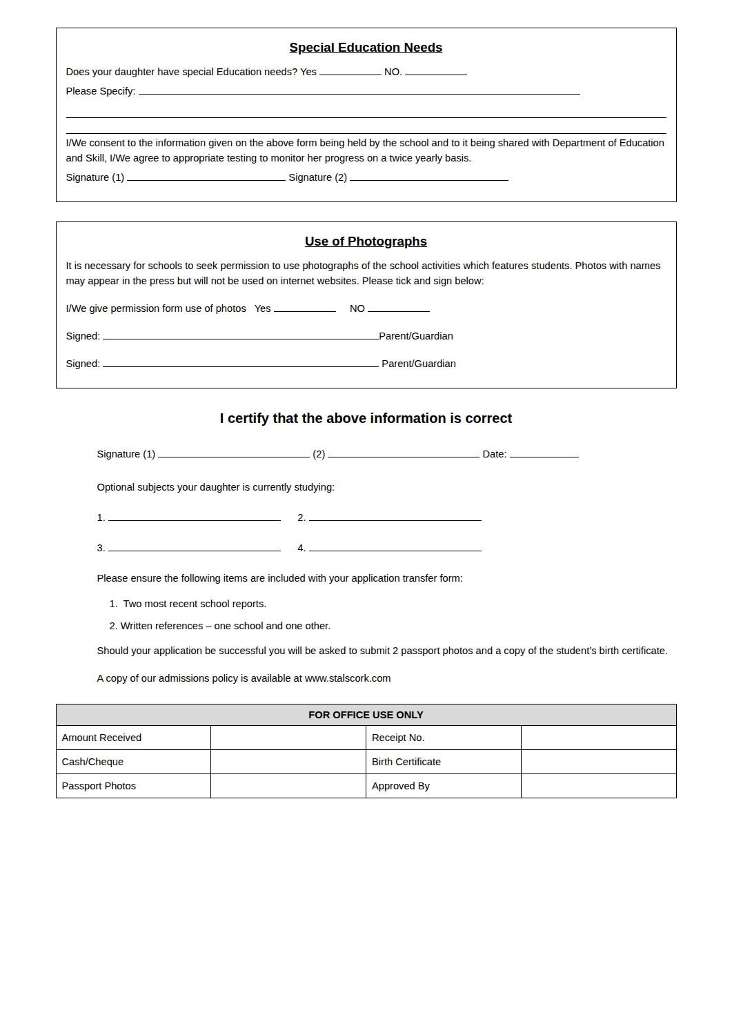Special Education Needs
Does your daughter have special Education needs? Yes NO.
Please Specify:
I/We consent to the information given on the above form being held by the school and to it being shared with Department of Education and Skill, I/We agree to appropriate testing to monitor her progress on a twice yearly basis.
Signature (1) Signature (2)
Use of Photographs
It is necessary for schools to seek permission to use photographs of the school activities which features students. Photos with names may appear in the press but will not be used on internet websites. Please tick and sign below:
I/We give permission form use of photos Yes NO
Signed: Parent/Guardian
Signed: Parent/Guardian
I certify that the above information is correct
Signature (1) (2) Date:
Optional subjects your daughter is currently studying:
1. 2.
3. 4.
Please ensure the following items are included with your application transfer form:
1. Two most recent school reports.
2. Written references – one school and one other.
Should your application be successful you will be asked to submit 2 passport photos and a copy of the student’s birth certificate.
A copy of our admissions policy is available at www.stalscork.com
| FOR OFFICE USE ONLY |
| --- |
| Amount Received | | Receipt No. | |
| Cash/Cheque | | Birth Certificate | |
| Passport Photos | | Approved By | |